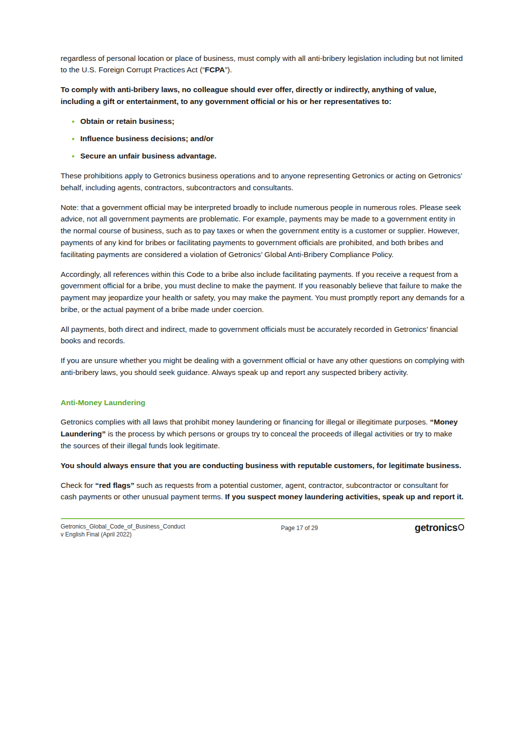regardless of personal location or place of business, must comply with all anti-bribery legislation including but not limited to the U.S. Foreign Corrupt Practices Act (“FCPA”).
To comply with anti-bribery laws, no colleague should ever offer, directly or indirectly, anything of value, including a gift or entertainment, to any government official or his or her representatives to:
Obtain or retain business;
Influence business decisions; and/or
Secure an unfair business advantage.
These prohibitions apply to Getronics business operations and to anyone representing Getronics or acting on Getronics’ behalf, including agents, contractors, subcontractors and consultants.
Note: that a government official may be interpreted broadly to include numerous people in numerous roles. Please seek advice, not all government payments are problematic. For example, payments may be made to a government entity in the normal course of business, such as to pay taxes or when the government entity is a customer or supplier. However, payments of any kind for bribes or facilitating payments to government officials are prohibited, and both bribes and facilitating payments are considered a violation of Getronics’ Global Anti-Bribery Compliance Policy.
Accordingly, all references within this Code to a bribe also include facilitating payments. If you receive a request from a government official for a bribe, you must decline to make the payment. If you reasonably believe that failure to make the payment may jeopardize your health or safety, you may make the payment. You must promptly report any demands for a bribe, or the actual payment of a bribe made under coercion.
All payments, both direct and indirect, made to government officials must be accurately recorded in Getronics’ financial books and records.
If you are unsure whether you might be dealing with a government official or have any other questions on complying with anti-bribery laws, you should seek guidance. Always speak up and report any suspected bribery activity.
Anti-Money Laundering
Getronics complies with all laws that prohibit money laundering or financing for illegal or illegitimate purposes. “Money Laundering” is the process by which persons or groups try to conceal the proceeds of illegal activities or try to make the sources of their illegal funds look legitimate.
You should always ensure that you are conducting business with reputable customers, for legitimate business.
Check for “red flags” such as requests from a potential customer, agent, contractor, subcontractor or consultant for cash payments or other unusual payment terms. If you suspect money laundering activities, speak up and report it.
Getronics_Global_Code_of_Business_Conduct
v English Final (April 2022)
Page 17 of 29
getronics